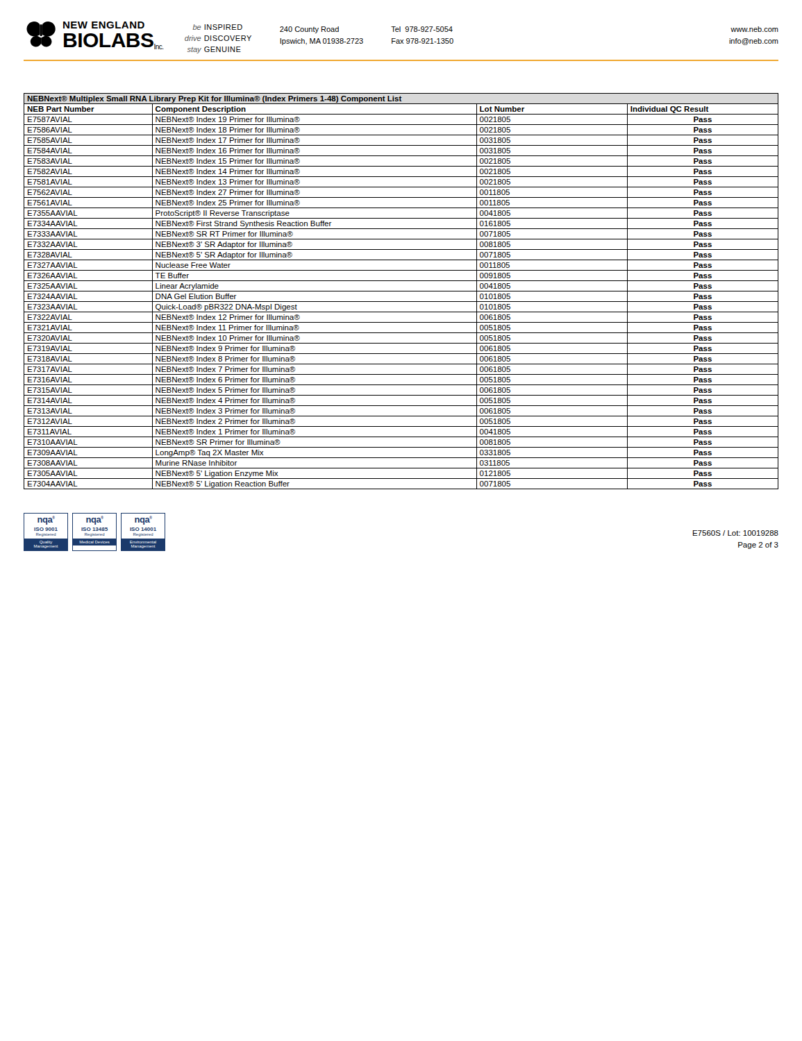NEW ENGLAND
BIOLABSInc.
be INSPIRED
drive DISCOVERY
stay GENUINE
240 County Road
Ipswich, MA 01938-2723
Tel 978-927-5054
Fax 978-921-1350
www.neb.com
info@neb.com
| NEBNext® Multiplex Small RNA Library Prep Kit for Illumina® (Index Primers 1-48) Component List |
| --- |
| NEB Part Number | Component Description | Lot Number | Individual QC Result |
| E7587AVIAL | NEBNext® Index 19 Primer for Illumina® | 0021805 | Pass |
| E7586AVIAL | NEBNext® Index 18 Primer for Illumina® | 0021805 | Pass |
| E7585AVIAL | NEBNext® Index 17 Primer for Illumina® | 0031805 | Pass |
| E7584AVIAL | NEBNext® Index 16 Primer for Illumina® | 0031805 | Pass |
| E7583AVIAL | NEBNext® Index 15 Primer for Illumina® | 0021805 | Pass |
| E7582AVIAL | NEBNext® Index 14 Primer for Illumina® | 0021805 | Pass |
| E7581AVIAL | NEBNext® Index 13 Primer for Illumina® | 0021805 | Pass |
| E7562AVIAL | NEBNext® Index 27 Primer for Illumina® | 0011805 | Pass |
| E7561AVIAL | NEBNext® Index 25 Primer for Illumina® | 0011805 | Pass |
| E7355AAVIAL | ProtoScript® II Reverse Transcriptase | 0041805 | Pass |
| E7334AAVIAL | NEBNext® First Strand Synthesis Reaction Buffer | 0161805 | Pass |
| E7333AAVIAL | NEBNext® SR RT Primer for Illumina® | 0071805 | Pass |
| E7332AAVIAL | NEBNext® 3' SR Adaptor for Illumina® | 0081805 | Pass |
| E7328AVIAL | NEBNext® 5' SR Adaptor for Illumina® | 0071805 | Pass |
| E7327AAVIAL | Nuclease Free Water | 0011805 | Pass |
| E7326AAVIAL | TE Buffer | 0091805 | Pass |
| E7325AAVIAL | Linear Acrylamide | 0041805 | Pass |
| E7324AAVIAL | DNA Gel Elution Buffer | 0101805 | Pass |
| E7323AAVIAL | Quick-Load® pBR322 DNA-MspI Digest | 0101805 | Pass |
| E7322AVIAL | NEBNext® Index 12 Primer for Illumina® | 0061805 | Pass |
| E7321AVIAL | NEBNext® Index 11 Primer for Illumina® | 0051805 | Pass |
| E7320AVIAL | NEBNext® Index 10 Primer for Illumina® | 0051805 | Pass |
| E7319AVIAL | NEBNext® Index 9 Primer for Illumina® | 0061805 | Pass |
| E7318AVIAL | NEBNext® Index 8 Primer for Illumina® | 0061805 | Pass |
| E7317AVIAL | NEBNext® Index 7 Primer for Illumina® | 0061805 | Pass |
| E7316AVIAL | NEBNext® Index 6 Primer for Illumina® | 0051805 | Pass |
| E7315AVIAL | NEBNext® Index 5 Primer for Illumina® | 0061805 | Pass |
| E7314AVIAL | NEBNext® Index 4 Primer for Illumina® | 0051805 | Pass |
| E7313AVIAL | NEBNext® Index 3 Primer for Illumina® | 0061805 | Pass |
| E7312AVIAL | NEBNext® Index 2 Primer for Illumina® | 0051805 | Pass |
| E7311AVIAL | NEBNext® Index 1 Primer for Illumina® | 0041805 | Pass |
| E7310AAVIAL | NEBNext® SR Primer for Illumina® | 0081805 | Pass |
| E7309AAVIAL | LongAmp® Taq 2X Master Mix | 0331805 | Pass |
| E7308AAVIAL | Murine RNase Inhibitor | 0311805 | Pass |
| E7305AAVIAL | NEBNext® 5' Ligation Enzyme Mix | 0121805 | Pass |
| E7304AAVIAL | NEBNext® 5' Ligation Reaction Buffer | 0071805 | Pass |
nqa®
ISO 9001
Registered
Quality
Management
nqa®
ISO 13485
Registered
Medical Devices
nqa®
ISO 14001
Registered
Environmental
Management
E7560S / Lot: 10019288
Page 2 of 3